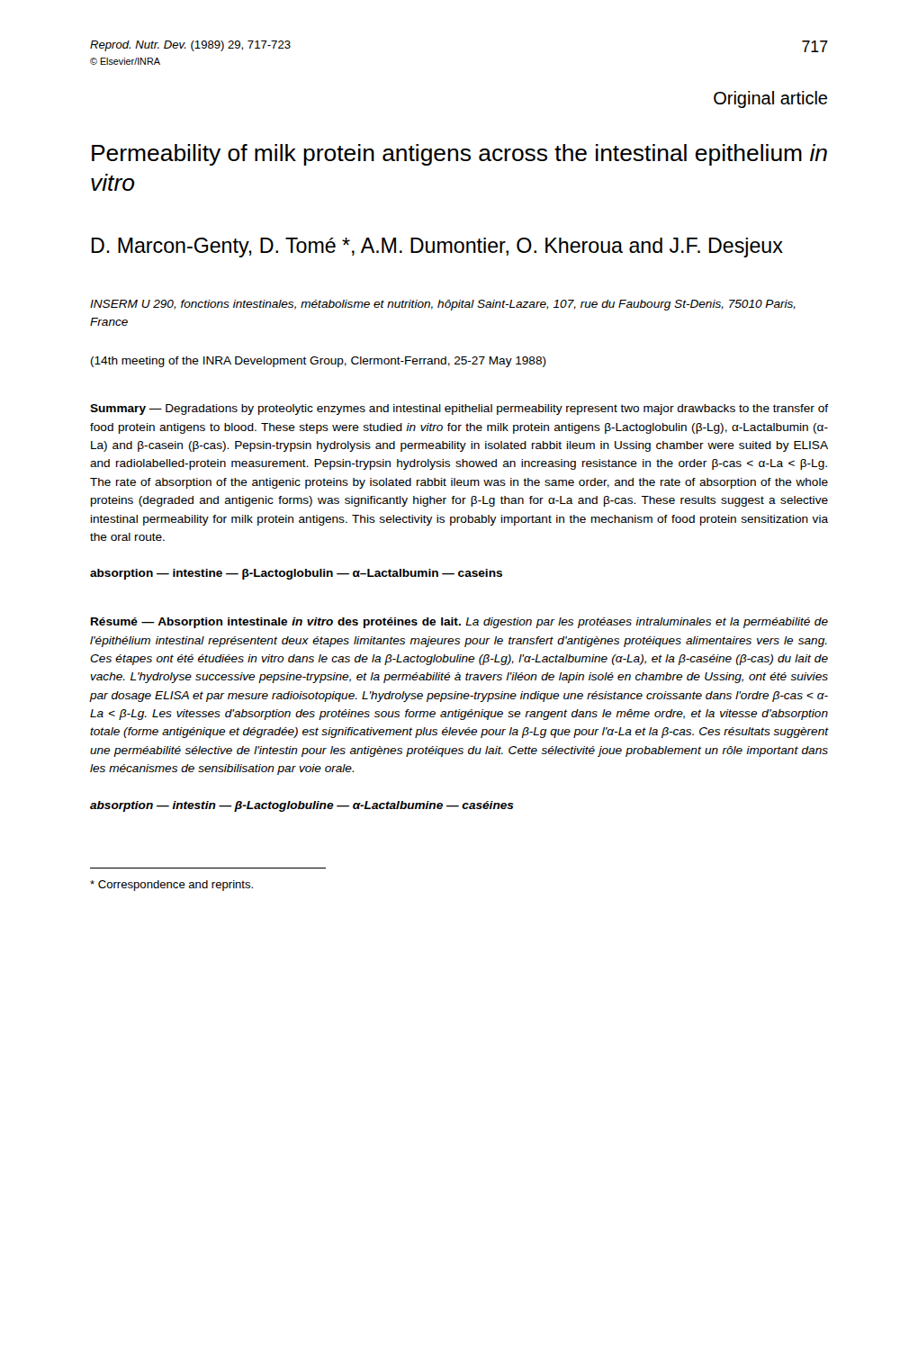Reprod. Nutr. Dev. (1989) 29, 717-723
© Elsevier/INRA
717
Original article
Permeability of milk protein antigens across the intestinal epithelium in vitro
D. Marcon-Genty, D. Tomé *, A.M. Dumontier, O. Kheroua and J.F. Desjeux
INSERM U 290, fonctions intestinales, métabolisme et nutrition, hôpital Saint-Lazare, 107, rue du Faubourg St-Denis, 75010 Paris, France
(14th meeting of the INRA Development Group, Clermont-Ferrand, 25-27 May 1988)
Summary — Degradations by proteolytic enzymes and intestinal epithelial permeability represent two major drawbacks to the transfer of food protein antigens to blood. These steps were studied in vitro for the milk protein antigens β-Lactoglobulin (β-Lg), α-Lactalbumin (α-La) and β-casein (β-cas). Pepsin-trypsin hydrolysis and permeability in isolated rabbit ileum in Ussing chamber were suited by ELISA and radiolabelled-protein measurement. Pepsin-trypsin hydrolysis showed an increasing resistance in the order β-cas < α-La < β-Lg. The rate of absorption of the antigenic proteins by isolated rabbit ileum was in the same order, and the rate of absorption of the whole proteins (degraded and antigenic forms) was significantly higher for β-Lg than for α-La and β-cas. These results suggest a selective intestinal permeability for milk protein antigens. This selectivity is probably important in the mechanism of food protein sensitization via the oral route.
absorption — intestine — β-Lactoglobulin — α–Lactalbumin — caseins
Résumé — Absorption intestinale in vitro des protéines de lait. La digestion par les protéases intraluminales et la perméabilité de l'épithélium intestinal représentent deux étapes limitantes majeures pour le transfert d'antigènes protéiques alimentaires vers le sang. Ces étapes ont été étudiées in vitro dans le cas de la β-Lactoglobuline (β-Lg), l'α-Lactalbumine (α-La), et la β-caséine (β-cas) du lait de vache. L'hydrolyse successive pepsine-trypsine, et la perméabilité à travers l'iléon de lapin isolé en chambre de Ussing, ont été suivies par dosage ELISA et par mesure radioisotopique. L'hydrolyse pepsine-trypsine indique une résistance croissante dans l'ordre β-cas < α-La < β-Lg. Les vitesses d'absorption des protéines sous forme antigénique se rangent dans le même ordre, et la vitesse d'absorption totale (forme antigénique et dégradée) est significativement plus élevée pour la β-Lg que pour l'α-La et la β-cas. Ces résultats suggèrent une perméabilité sélective de l'intestin pour les antigènes protéiques du lait. Cette sélectivité joue probablement un rôle important dans les mécanismes de sensibilisation par voie orale.
absorption — intestin — β-Lactoglobuline — α-Lactalbumine — caséines
* Correspondence and reprints.